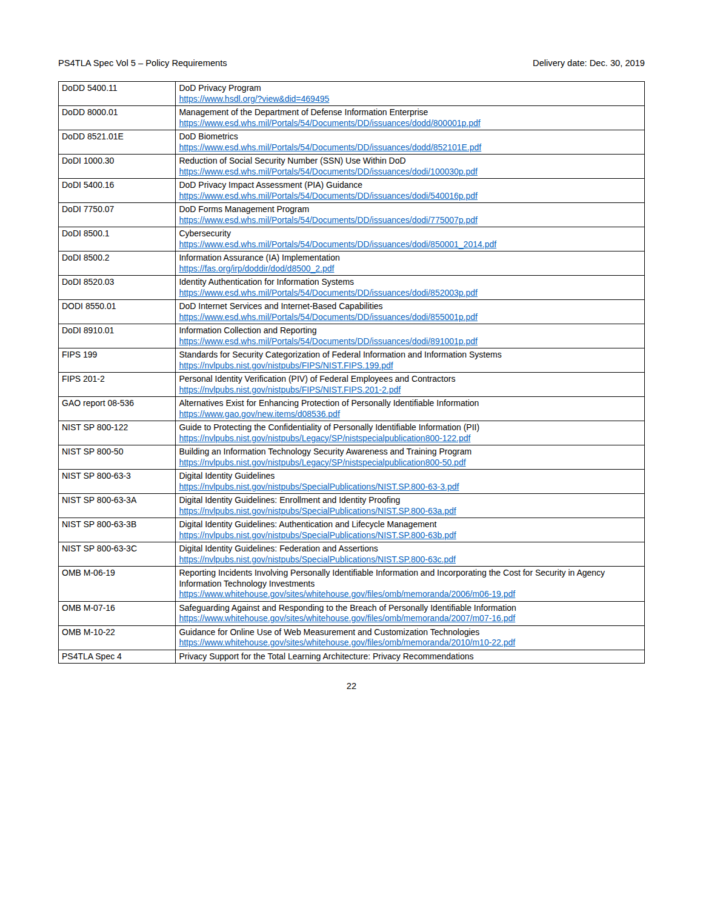PS4TLA Spec Vol 5 – Policy Requirements Delivery date: Dec. 30, 2019
| DoDD 5400.11 | DoD Privacy Program https://www.hsdl.org/?view&did=469495 |
| DoDD 8000.01 | Management of the Department of Defense Information Enterprise https://www.esd.whs.mil/Portals/54/Documents/DD/issuances/dodd/800001p.pdf |
| DoDD 8521.01E | DoD Biometrics https://www.esd.whs.mil/Portals/54/Documents/DD/issuances/dodd/852101E.pdf |
| DoDI 1000.30 | Reduction of Social Security Number (SSN) Use Within DoD https://www.esd.whs.mil/Portals/54/Documents/DD/issuances/dodi/100030p.pdf |
| DoDI 5400.16 | DoD Privacy Impact Assessment (PIA) Guidance https://www.esd.whs.mil/Portals/54/Documents/DD/issuances/dodi/540016p.pdf |
| DoDI 7750.07 | DoD Forms Management Program https://www.esd.whs.mil/Portals/54/Documents/DD/issuances/dodi/775007p.pdf |
| DoDI 8500.1 | Cybersecurity https://www.esd.whs.mil/Portals/54/Documents/DD/issuances/dodi/850001_2014.pdf |
| DoDI 8500.2 | Information Assurance (IA) Implementation https://fas.org/irp/doddir/dod/d8500_2.pdf |
| DoDI 8520.03 | Identity Authentication for Information Systems https://www.esd.whs.mil/Portals/54/Documents/DD/issuances/dodi/852003p.pdf |
| DODI 8550.01 | DoD Internet Services and Internet-Based Capabilities https://www.esd.whs.mil/Portals/54/Documents/DD/issuances/dodi/855001p.pdf |
| DoDI 8910.01 | Information Collection and Reporting https://www.esd.whs.mil/Portals/54/Documents/DD/issuances/dodi/891001p.pdf |
| FIPS 199 | Standards for Security Categorization of Federal Information and Information Systems https://nvlpubs.nist.gov/nistpubs/FIPS/NIST.FIPS.199.pdf |
| FIPS 201-2 | Personal Identity Verification (PIV) of Federal Employees and Contractors https://nvlpubs.nist.gov/nistpubs/FIPS/NIST.FIPS.201-2.pdf |
| GAO report 08-536 | Alternatives Exist for Enhancing Protection of Personally Identifiable Information https://www.gao.gov/new.items/d08536.pdf |
| NIST SP 800-122 | Guide to Protecting the Confidentiality of Personally Identifiable Information (PII) https://nvlpubs.nist.gov/nistpubs/Legacy/SP/nistspecialpublication800-122.pdf |
| NIST SP 800-50 | Building an Information Technology Security Awareness and Training Program https://nvlpubs.nist.gov/nistpubs/Legacy/SP/nistspecialpublication800-50.pdf |
| NIST SP 800-63-3 | Digital Identity Guidelines https://nvlpubs.nist.gov/nistpubs/SpecialPublications/NIST.SP.800-63-3.pdf |
| NIST SP 800-63-3A | Digital Identity Guidelines: Enrollment and Identity Proofing https://nvlpubs.nist.gov/nistpubs/SpecialPublications/NIST.SP.800-63a.pdf |
| NIST SP 800-63-3B | Digital Identity Guidelines: Authentication and Lifecycle Management https://nvlpubs.nist.gov/nistpubs/SpecialPublications/NIST.SP.800-63b.pdf |
| NIST SP 800-63-3C | Digital Identity Guidelines: Federation and Assertions https://nvlpubs.nist.gov/nistpubs/SpecialPublications/NIST.SP.800-63c.pdf |
| OMB M-06-19 | Reporting Incidents Involving Personally Identifiable Information and Incorporating the Cost for Security in Agency Information Technology Investments https://www.whitehouse.gov/sites/whitehouse.gov/files/omb/memoranda/2006/m06-19.pdf |
| OMB M-07-16 | Safeguarding Against and Responding to the Breach of Personally Identifiable Information https://www.whitehouse.gov/sites/whitehouse.gov/files/omb/memoranda/2007/m07-16.pdf |
| OMB M-10-22 | Guidance for Online Use of Web Measurement and Customization Technologies https://www.whitehouse.gov/sites/whitehouse.gov/files/omb/memoranda/2010/m10-22.pdf |
| PS4TLA Spec 4 | Privacy Support for the Total Learning Architecture: Privacy Recommendations |
22